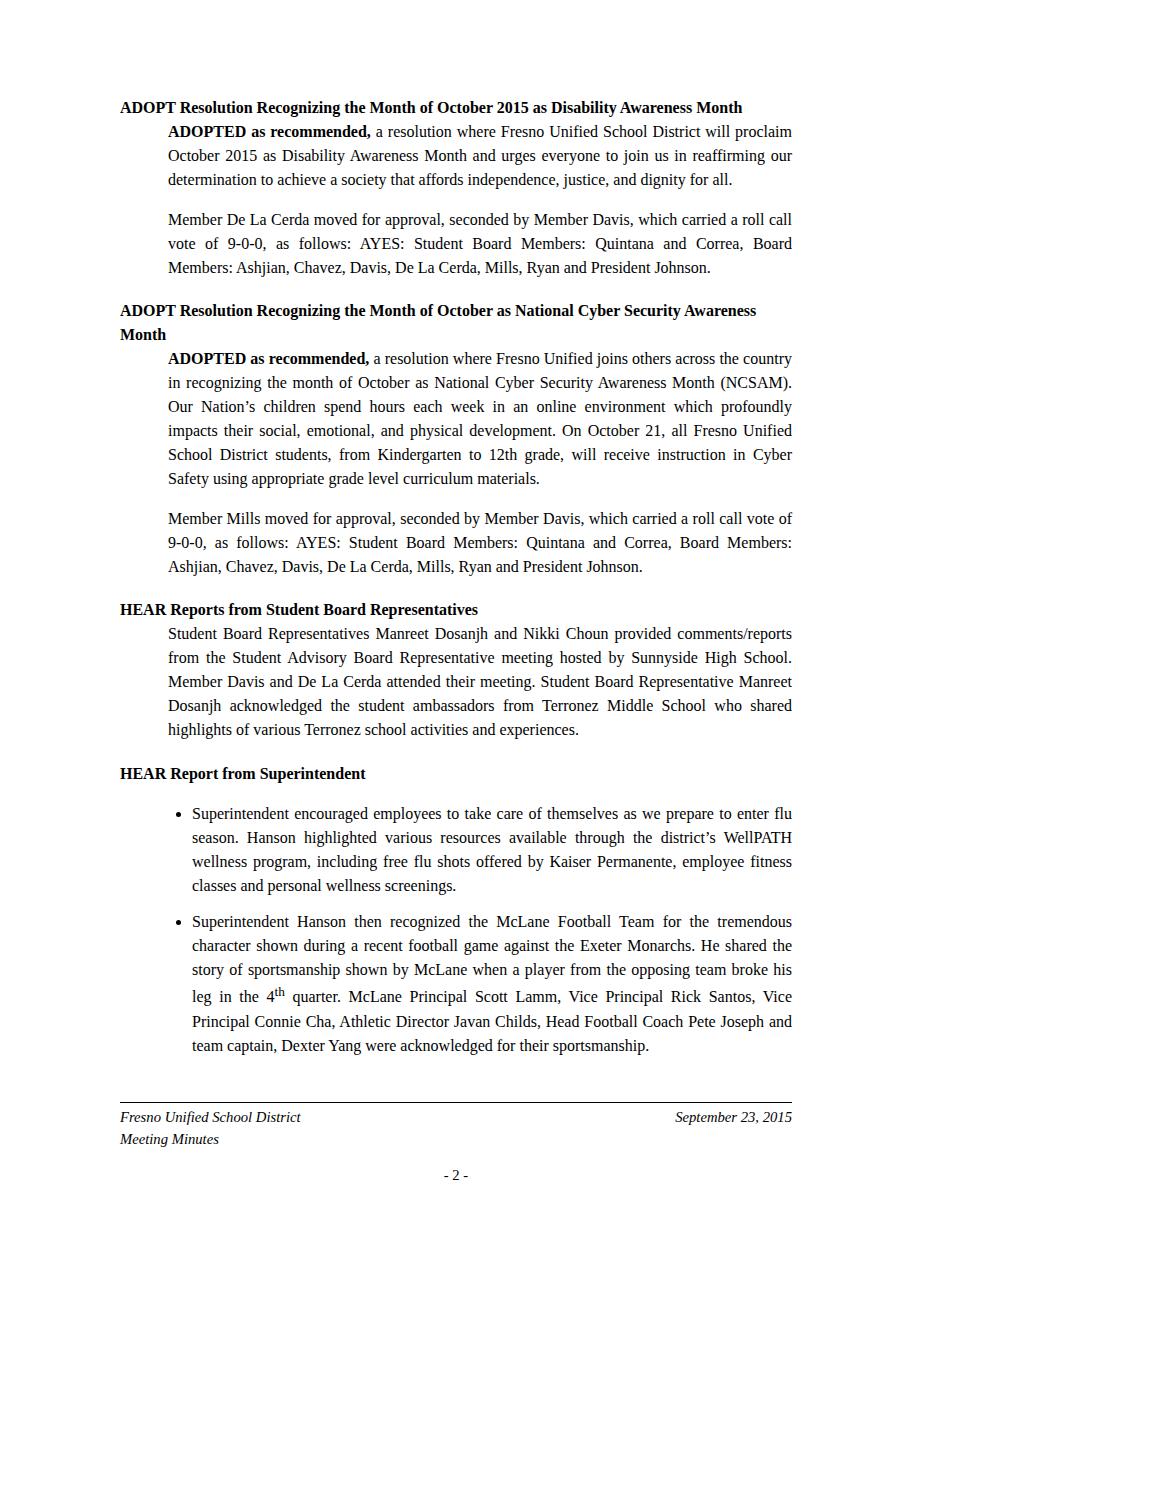ADOPT Resolution Recognizing the Month of October 2015 as Disability Awareness Month
ADOPTED as recommended, a resolution where Fresno Unified School District will proclaim October 2015 as Disability Awareness Month and urges everyone to join us in reaffirming our determination to achieve a society that affords independence, justice, and dignity for all.
Member De La Cerda moved for approval, seconded by Member Davis, which carried a roll call vote of 9-0-0, as follows: AYES: Student Board Members: Quintana and Correa, Board Members: Ashjian, Chavez, Davis, De La Cerda, Mills, Ryan and President Johnson.
ADOPT Resolution Recognizing the Month of October as National Cyber Security Awareness Month
ADOPTED as recommended, a resolution where Fresno Unified joins others across the country in recognizing the month of October as National Cyber Security Awareness Month (NCSAM). Our Nation’s children spend hours each week in an online environment which profoundly impacts their social, emotional, and physical development. On October 21, all Fresno Unified School District students, from Kindergarten to 12th grade, will receive instruction in Cyber Safety using appropriate grade level curriculum materials.
Member Mills moved for approval, seconded by Member Davis, which carried a roll call vote of 9-0-0, as follows: AYES: Student Board Members: Quintana and Correa, Board Members: Ashjian, Chavez, Davis, De La Cerda, Mills, Ryan and President Johnson.
HEAR Reports from Student Board Representatives
Student Board Representatives Manreet Dosanjh and Nikki Choun provided comments/reports from the Student Advisory Board Representative meeting hosted by Sunnyside High School. Member Davis and De La Cerda attended their meeting. Student Board Representative Manreet Dosanjh acknowledged the student ambassadors from Terronez Middle School who shared highlights of various Terronez school activities and experiences.
HEAR Report from Superintendent
Superintendent encouraged employees to take care of themselves as we prepare to enter flu season. Hanson highlighted various resources available through the district’s WellPATH wellness program, including free flu shots offered by Kaiser Permanente, employee fitness classes and personal wellness screenings.
Superintendent Hanson then recognized the McLane Football Team for the tremendous character shown during a recent football game against the Exeter Monarchs. He shared the story of sportsmanship shown by McLane when a player from the opposing team broke his leg in the 4th quarter. McLane Principal Scott Lamm, Vice Principal Rick Santos, Vice Principal Connie Cha, Athletic Director Javan Childs, Head Football Coach Pete Joseph and team captain, Dexter Yang were acknowledged for their sportsmanship.
Fresno Unified School District September 23, 2015
Meeting Minutes
- 2 -